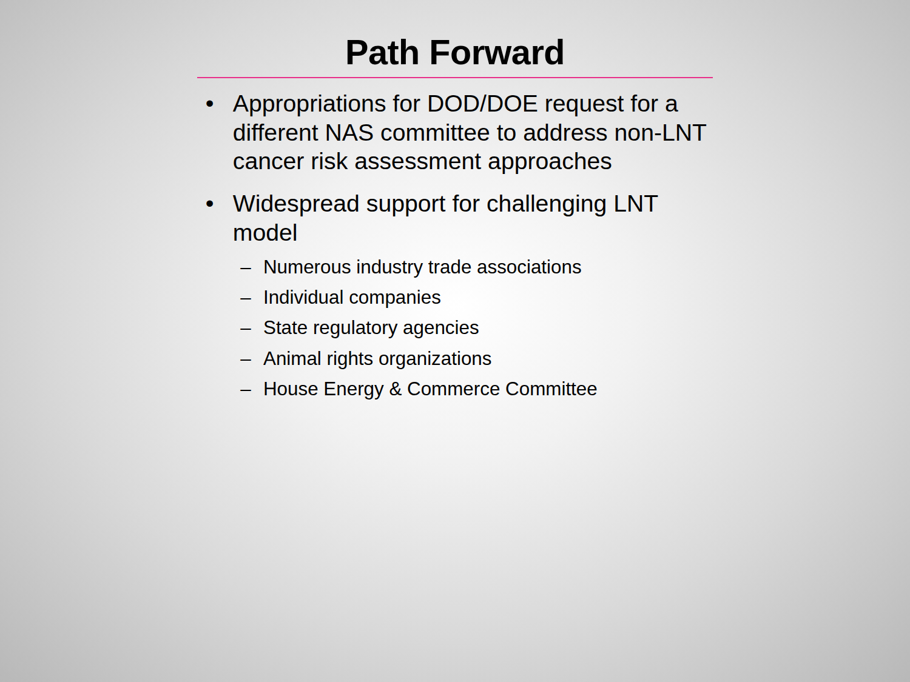Path Forward
Appropriations for DOD/DOE request for a different NAS committee to address non-LNT cancer risk assessment approaches
Widespread support for challenging LNT model
Numerous industry trade associations
Individual companies
State regulatory agencies
Animal rights organizations
House Energy & Commerce Committee